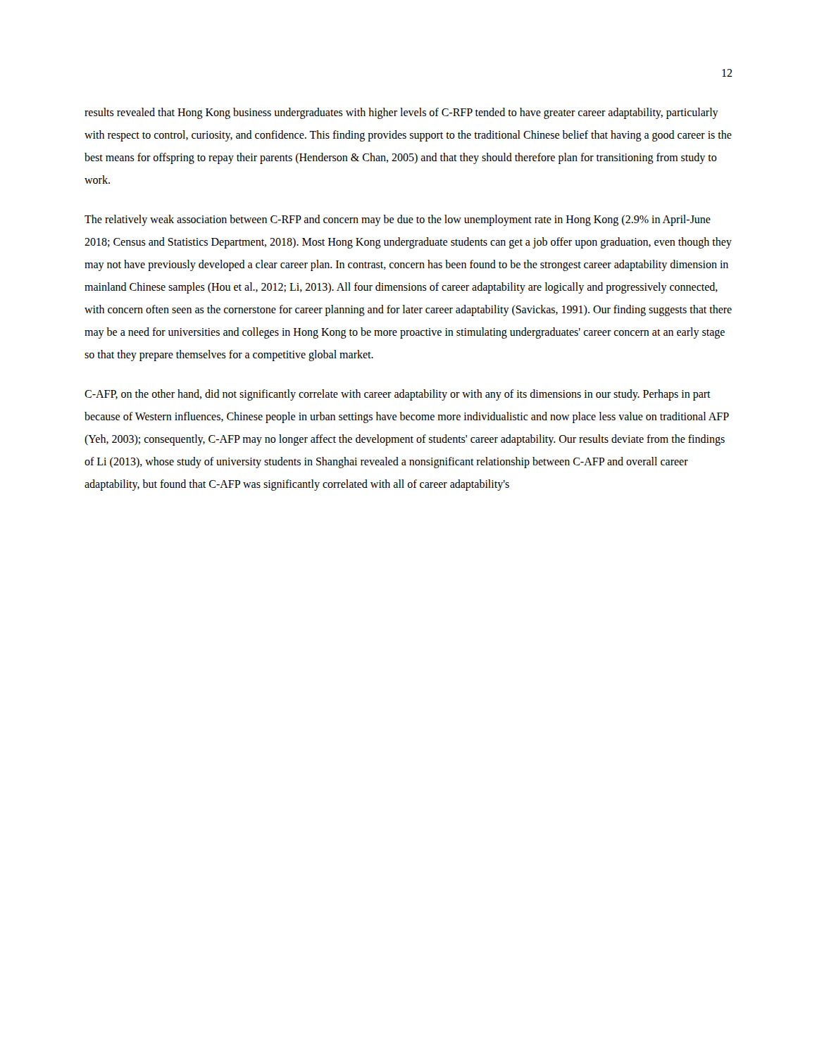12
results revealed that Hong Kong business undergraduates with higher levels of C-RFP tended to have greater career adaptability, particularly with respect to control, curiosity, and confidence. This finding provides support to the traditional Chinese belief that having a good career is the best means for offspring to repay their parents (Henderson & Chan, 2005) and that they should therefore plan for transitioning from study to work.
The relatively weak association between C-RFP and concern may be due to the low unemployment rate in Hong Kong (2.9% in April-June 2018; Census and Statistics Department, 2018). Most Hong Kong undergraduate students can get a job offer upon graduation, even though they may not have previously developed a clear career plan. In contrast, concern has been found to be the strongest career adaptability dimension in mainland Chinese samples (Hou et al., 2012; Li, 2013). All four dimensions of career adaptability are logically and progressively connected, with concern often seen as the cornerstone for career planning and for later career adaptability (Savickas, 1991). Our finding suggests that there may be a need for universities and colleges in Hong Kong to be more proactive in stimulating undergraduates' career concern at an early stage so that they prepare themselves for a competitive global market.
C-AFP, on the other hand, did not significantly correlate with career adaptability or with any of its dimensions in our study. Perhaps in part because of Western influences, Chinese people in urban settings have become more individualistic and now place less value on traditional AFP (Yeh, 2003); consequently, C-AFP may no longer affect the development of students' career adaptability. Our results deviate from the findings of Li (2013), whose study of university students in Shanghai revealed a nonsignificant relationship between C-AFP and overall career adaptability, but found that C-AFP was significantly correlated with all of career adaptability's